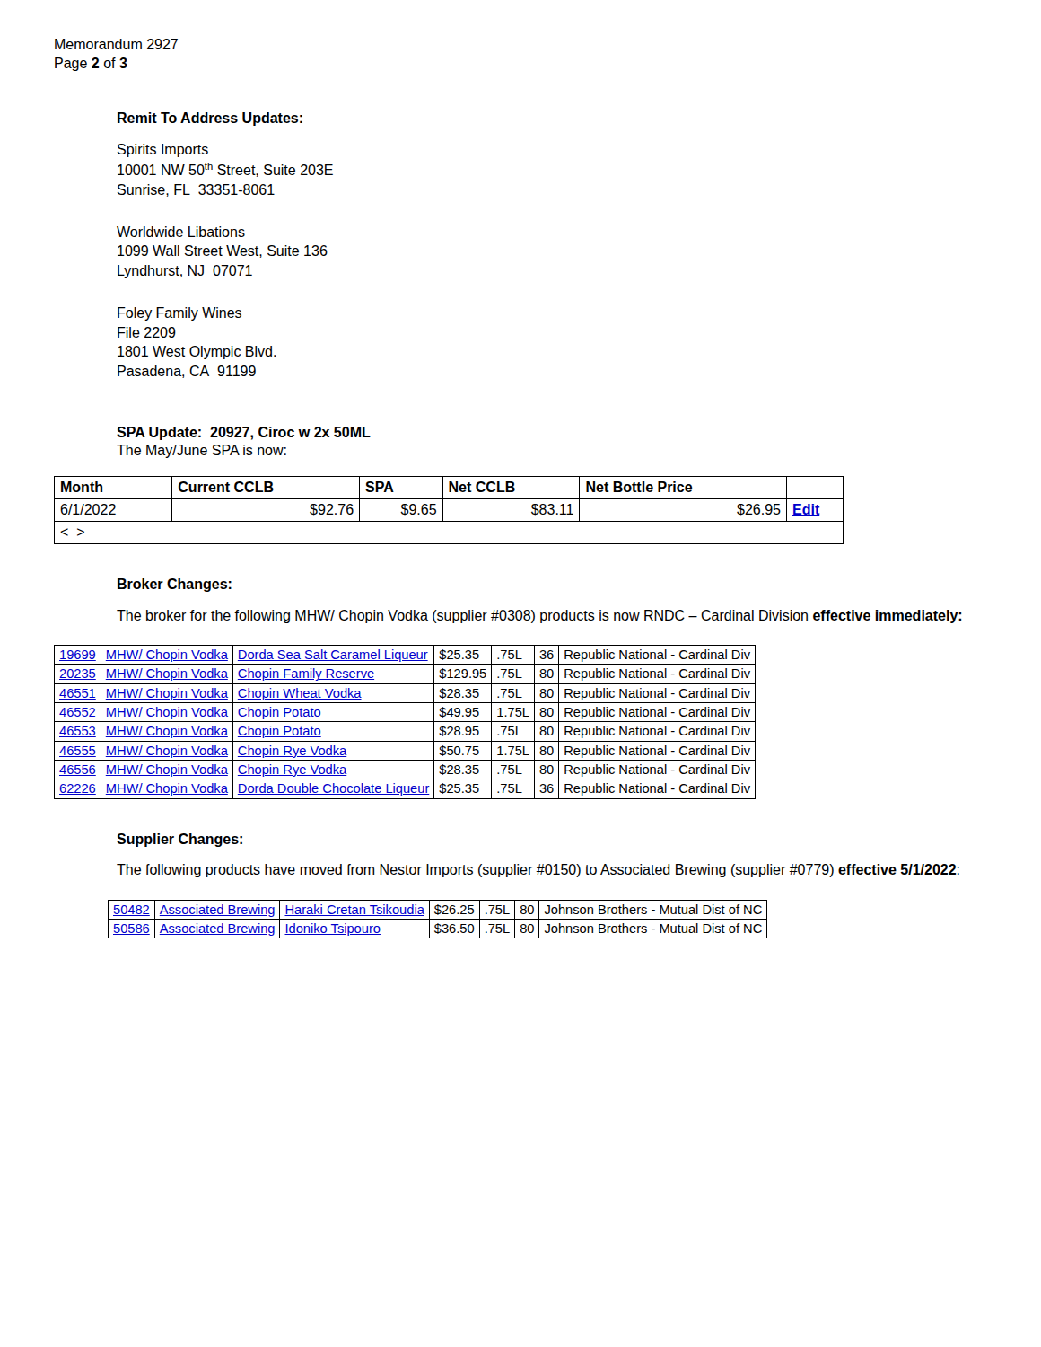Memorandum 2927
Page 2 of 3
Remit To Address Updates:
Spirits Imports
10001 NW 50th Street, Suite 203E
Sunrise, FL 33351-8061
Worldwide Libations
1099 Wall Street West, Suite 136
Lyndhurst, NJ 07071
Foley Family Wines
File 2209
1801 West Olympic Blvd.
Pasadena, CA 91199
SPA Update: 20927, Ciroc w 2x 50ML
The May/June SPA is now:
| Month | Current CCLB | SPA | Net CCLB | Net Bottle Price | |
| --- | --- | --- | --- | --- | --- |
| 6/1/2022 | $92.76 | $9.65 | $83.11 | $26.95 | Edit |
| < > |
Broker Changes:
The broker for the following MHW/ Chopin Vodka (supplier #0308) products is now RNDC – Cardinal Division effective immediately:
| 19699 | MHW/ Chopin Vodka | Dorda Sea Salt Caramel Liqueur | $25.35 | .75L | 36 | Republic National - Cardinal Div |
| 20235 | MHW/ Chopin Vodka | Chopin Family Reserve | $129.95 | .75L | 80 | Republic National - Cardinal Div |
| 46551 | MHW/ Chopin Vodka | Chopin Wheat Vodka | $28.35 | .75L | 80 | Republic National - Cardinal Div |
| 46552 | MHW/ Chopin Vodka | Chopin Potato | $49.95 | 1.75L | 80 | Republic National - Cardinal Div |
| 46553 | MHW/ Chopin Vodka | Chopin Potato | $28.95 | .75L | 80 | Republic National - Cardinal Div |
| 46555 | MHW/ Chopin Vodka | Chopin Rye Vodka | $50.75 | 1.75L | 80 | Republic National - Cardinal Div |
| 46556 | MHW/ Chopin Vodka | Chopin Rye Vodka | $28.35 | .75L | 80 | Republic National - Cardinal Div |
| 62226 | MHW/ Chopin Vodka | Dorda Double Chocolate Liqueur | $25.35 | .75L | 36 | Republic National - Cardinal Div |
Supplier Changes:
The following products have moved from Nestor Imports (supplier #0150) to Associated Brewing (supplier #0779) effective 5/1/2022:
| 50482 | Associated Brewing | Haraki Cretan Tsikoudia | $26.25 | .75L | 80 | Johnson Brothers - Mutual Dist of NC |
| 50586 | Associated Brewing | Idoniko Tsipouro | $36.50 | .75L | 80 | Johnson Brothers - Mutual Dist of NC |